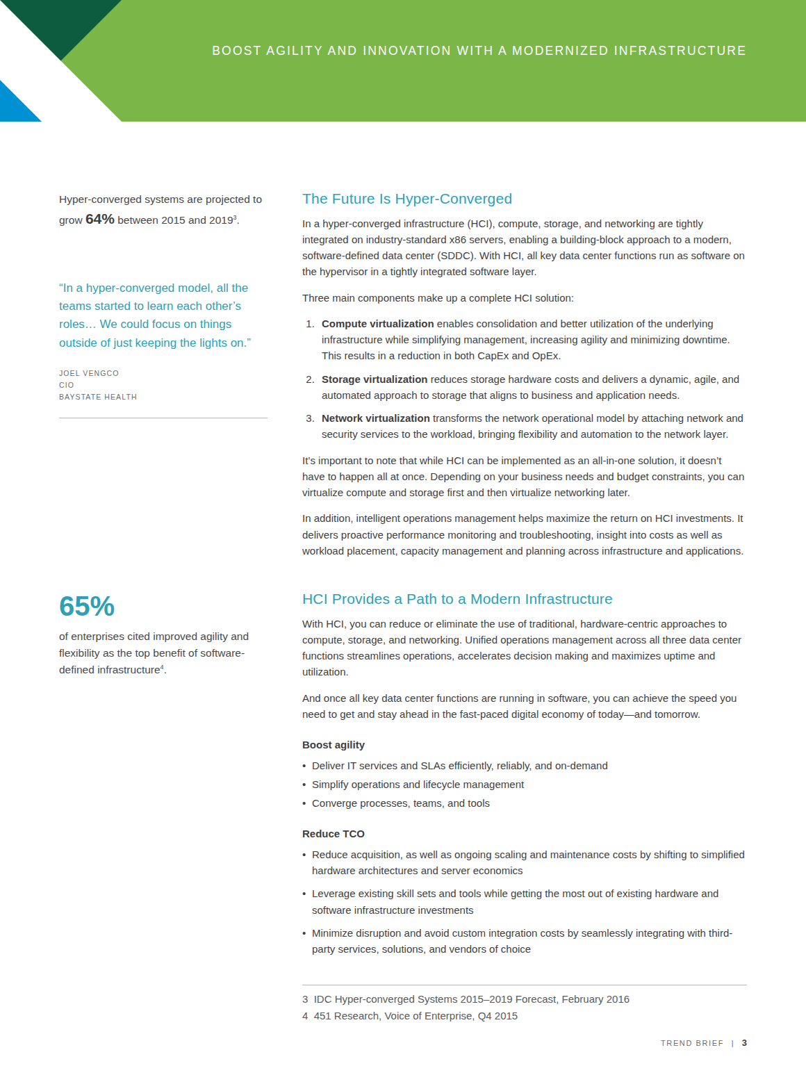Boost Agility and Innovation with a Modernized Infrastructure
Hyper-converged systems are projected to grow 64% between 2015 and 20193.
“In a hyper-converged model, all the teams started to learn each other’s roles… We could focus on things outside of just keeping the lights on.”
Joel Vengco
CIO
Baystate Health
65%
of enterprises cited improved agility and flexibility as the top benefit of software-defined infrastructure4.
The Future Is Hyper-Converged
In a hyper-converged infrastructure (HCI), compute, storage, and networking are tightly integrated on industry-standard x86 servers, enabling a building-block approach to a modern, software-defined data center (SDDC). With HCI, all key data center functions run as software on the hypervisor in a tightly integrated software layer.
Three main components make up a complete HCI solution:
Compute virtualization enables consolidation and better utilization of the underlying infrastructure while simplifying management, increasing agility and minimizing downtime. This results in a reduction in both CapEx and OpEx.
Storage virtualization reduces storage hardware costs and delivers a dynamic, agile, and automated approach to storage that aligns to business and application needs.
Network virtualization transforms the network operational model by attaching network and security services to the workload, bringing flexibility and automation to the network layer.
It’s important to note that while HCI can be implemented as an all-in-one solution, it doesn’t have to happen all at once. Depending on your business needs and budget constraints, you can virtualize compute and storage first and then virtualize networking later.
In addition, intelligent operations management helps maximize the return on HCI investments. It delivers proactive performance monitoring and troubleshooting, insight into costs as well as workload placement, capacity management and planning across infrastructure and applications.
HCI Provides a Path to a Modern Infrastructure
With HCI, you can reduce or eliminate the use of traditional, hardware-centric approaches to compute, storage, and networking. Unified operations manage­ment across all three data center functions streamlines operations, accelerates decision making and maximizes uptime and utilization.
And once all key data center functions are running in software, you can achieve the speed you need to get and stay ahead in the fast-paced digital economy of today—and tomorrow.
Boost agility
Deliver IT services and SLAs efficiently, reliably, and on-demand
Simplify operations and lifecycle management
Converge processes, teams, and tools
Reduce TCO
Reduce acquisition, as well as ongoing scaling and maintenance costs by shifting to simplified hardware architectures and server economics
Leverage existing skill sets and tools while getting the most out of existing hardware and software infrastructure investments
Minimize disruption and avoid custom integration costs by seamlessly integrating with third-party services, solutions, and vendors of choice
3 IDC Hyper-converged Systems 2015–2019 Forecast, February 2016
4 451 Research, Voice of Enterprise, Q4 2015
Trend Brief | 3